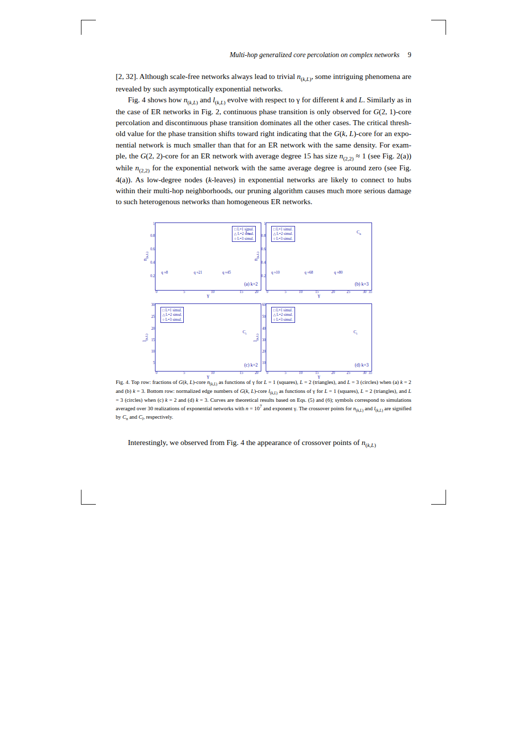Multi-hop generalized core percolation on complex networks9
[2, 32]. Although scale-free networks always lead to trivial n(k,L), some intriguing phenomena are revealed by such asymptotically exponential networks.
Fig. 4 shows how n(k,L) and l(k,L) evolve with respect to γ for different k and L. Similarly as in the case of ER networks in Fig. 2, continuous phase transition is only observed for G(2, 1)-core percolation and discontinuous phase transition dominates all the other cases. The critical threshold value for the phase transition shifts toward right indicating that the G(k, L)-core for an exponential network is much smaller than that for an ER network with the same density. For example, the G(2, 2)-core for an ER network with average degree 15 has size n(2,2) ≈ 1 (see Fig. 2(a)) while n(2,2) for the exponential network with the same average degree is around zero (see Fig. 4(a)). As low-degree nodes (k-leaves) in exponential networks are likely to connect to hubs within their multi-hop neighborhoods, our pruning algorithm causes much more serious damage to such heterogenous networks than homogeneous ER networks.
n(k,L) γ (a) k=2 1 0.8 0.6 0.4 0.2 0 5 10 15 20 □ L=1 simul.
△ L=2 simul.
○ L=3 simul. Cn q ≈8 q ≈21 q ≈45
n(k,L) γ (b) k=3 1 0.8 0.6 0.4 0.2 0 5 10 15 20 25 30 35 □ L=1 simul.
△ L=2 simul.
○ L=3 simul. Cn q ≈10 q ≈68 q ≈80
l(k,L) γ (c) k=2 30 25 20 15 10 5 0 5 10 15 20 □ L=1 simul.
△ L=2 simul.
○ L=3 simul. Cl
l(k,L) γ (d) k=3 60 50 40 30 20 10 0 5 10 15 20 25 30 35 □ L=1 simul.
△ L=2 simul.
○ L=3 simul. Cl
Fig. 4. Top row: fractions of G(k, L)-core n(k,L) as functions of γ for L = 1 (squares), L = 2 (triangles), and L = 3 (circles) when (a) k = 2 and (b) k = 3. Bottom row: normalized edge numbers of G(k, L)-core l(k,L) as functions of γ for L = 1 (squares), L = 2 (triangles), and L = 3 (circles) when (c) k = 2 and (d) k = 3. Curves are theoretical results based on Eqs. (5) and (6); symbols correspond to simulations averaged over 30 realizations of exponential networks with n = 107 and exponent γ. The crossover points for n(k,L) and l(k,L) are signified by Cn and Cl, respectively.
Interestingly, we observed from Fig. 4 the appearance of crossover points of n(k,L)